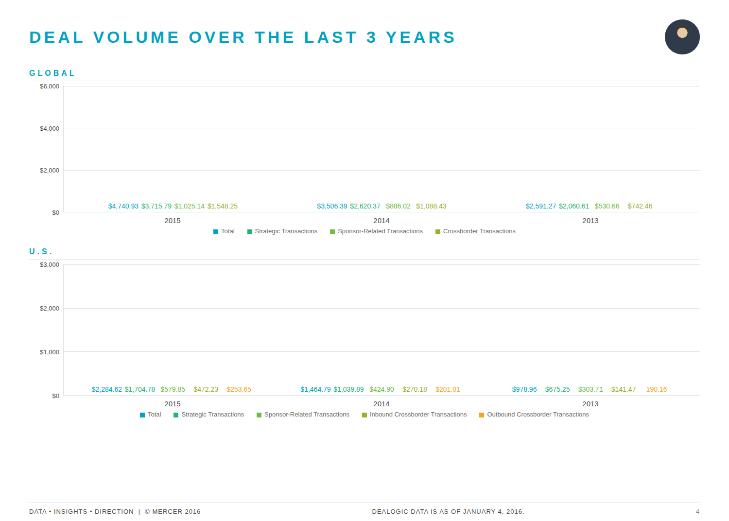DEAL VOLUME OVER THE LAST 3 YEARS
GLOBAL
$6,000 $4,000 $2,000 $0
$4,740.93
$3,715.79
$1,025.14
$1,548.25
$3,506.39
$2,620.37
$886.02
$1,088.43
$2,591.27
$2,060.61
$530.66
$742.46
201520142013
Total Strategic Transactions Sponsor-Related Transactions Crossborder Transactions
U.S.
$3,000 $2,000 $1,000 $0
$2,284.62
$1,704.78
$579.85
$472.23
$253.65
$1,464.79
$1,039.89
$424.90
$270.18
$201.01
$978.96
$675.25
$303.71
$141.47
190.16
201520142013
Total Strategic Transactions Sponsor-Related Transactions Inbound Crossborder Transactions Outbound Crossborder Transactions
DATA • INSIGHTS • DIRECTION | © MERCER 2016
DEALOGIC DATA IS AS OF JANUARY 4, 2016.
4